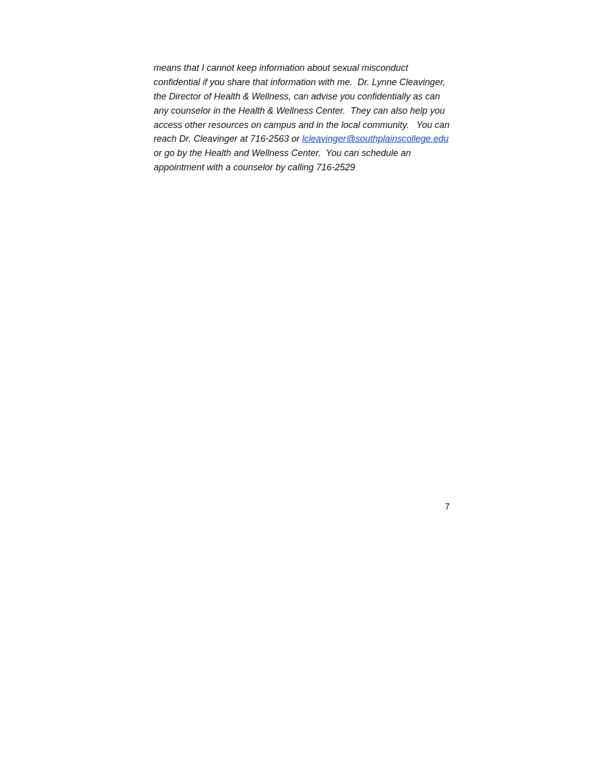means that I cannot keep information about sexual misconduct confidential if you share that information with me. Dr. Lynne Cleavinger, the Director of Health & Wellness, can advise you confidentially as can any counselor in the Health & Wellness Center. They can also help you access other resources on campus and in the local community. You can reach Dr. Cleavinger at 716-2563 or lcleavinger@southplainscollege.edu or go by the Health and Wellness Center. You can schedule an appointment with a counselor by calling 716-2529
7